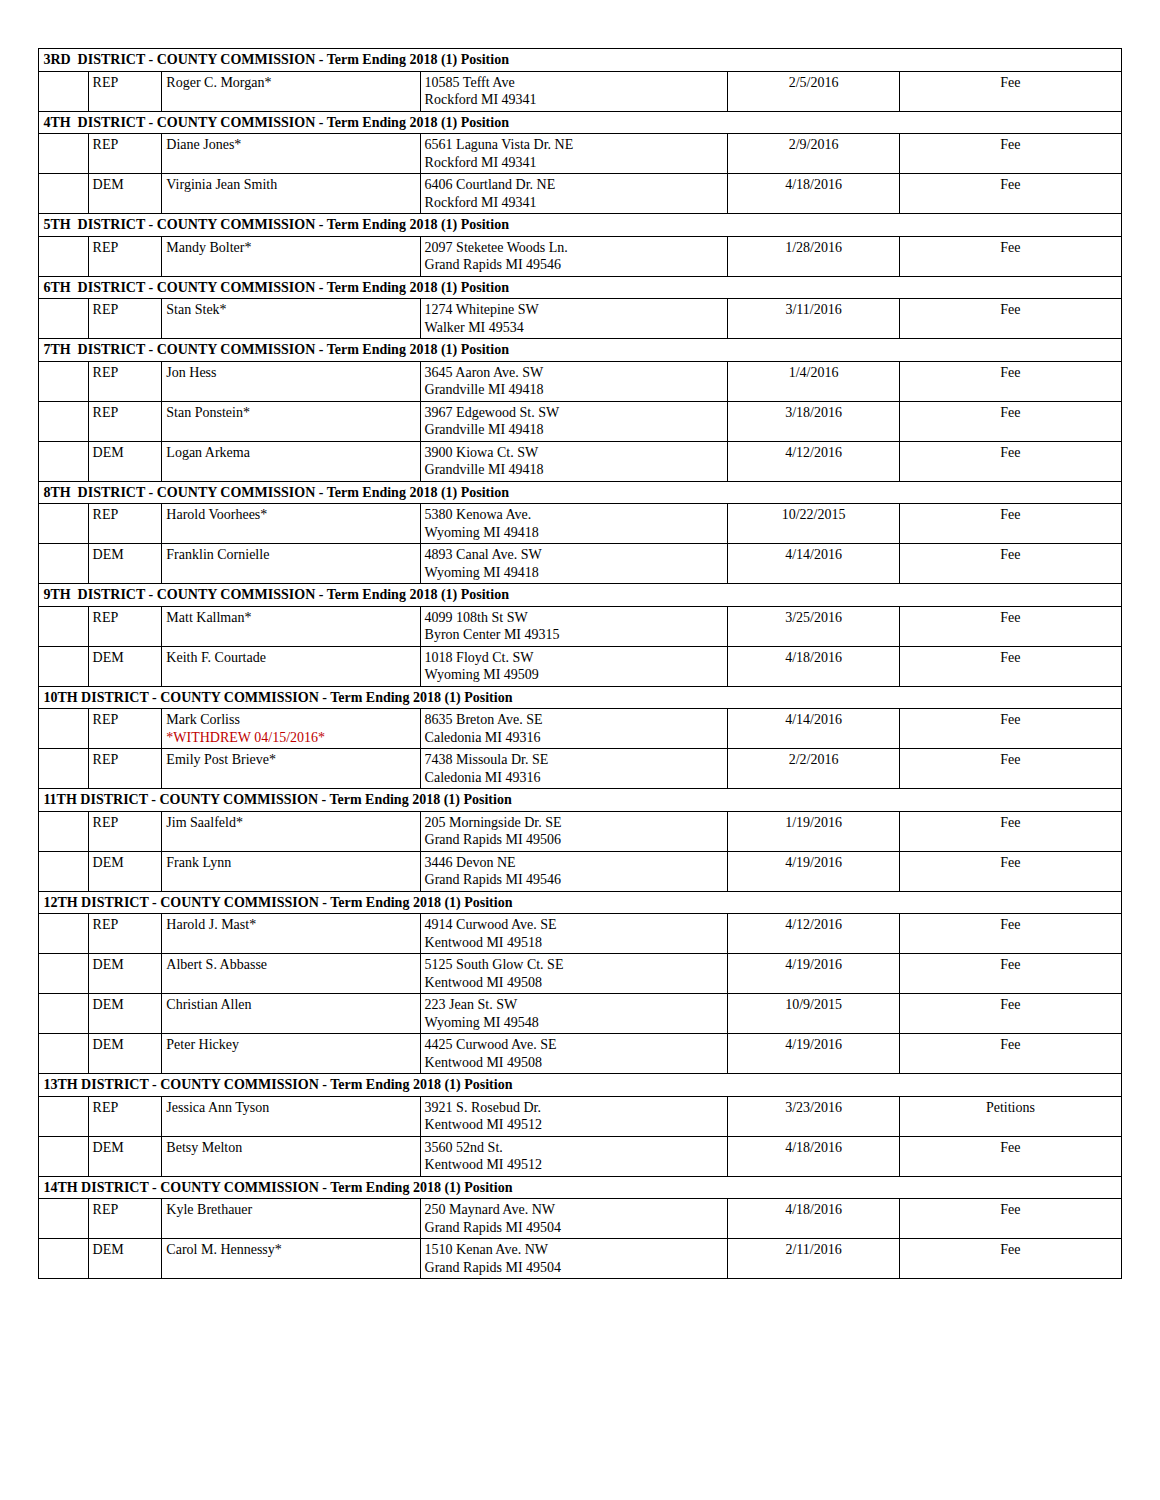| 3RD DISTRICT - COUNTY COMMISSION - Term Ending 2018 (1) Position |
| | REP | Roger C. Morgan* | 10585 Tefft Ave Rockford MI 49341 | 2/5/2016 | Fee |
| 4TH DISTRICT - COUNTY COMMISSION - Term Ending 2018 (1) Position |
| | REP | Diane Jones* | 6561 Laguna Vista Dr. NE Rockford MI 49341 | 2/9/2016 | Fee |
| | DEM | Virginia Jean Smith | 6406 Courtland Dr. NE Rockford MI 49341 | 4/18/2016 | Fee |
| 5TH DISTRICT - COUNTY COMMISSION - Term Ending 2018 (1) Position |
| | REP | Mandy Bolter* | 2097 Steketee Woods Ln. Grand Rapids MI 49546 | 1/28/2016 | Fee |
| 6TH DISTRICT - COUNTY COMMISSION - Term Ending 2018 (1) Position |
| | REP | Stan Stek* | 1274 Whitepine SW Walker MI 49534 | 3/11/2016 | Fee |
| 7TH DISTRICT - COUNTY COMMISSION - Term Ending 2018 (1) Position |
| | REP | Jon Hess | 3645 Aaron Ave. SW Grandville MI 49418 | 1/4/2016 | Fee |
| | REP | Stan Ponstein* | 3967 Edgewood St. SW Grandville MI 49418 | 3/18/2016 | Fee |
| | DEM | Logan Arkema | 3900 Kiowa Ct. SW Grandville MI 49418 | 4/12/2016 | Fee |
| 8TH DISTRICT - COUNTY COMMISSION - Term Ending 2018 (1) Position |
| | REP | Harold Voorhees* | 5380 Kenowa Ave. Wyoming MI 49418 | 10/22/2015 | Fee |
| | DEM | Franklin Cornielle | 4893 Canal Ave. SW Wyoming MI 49418 | 4/14/2016 | Fee |
| 9TH DISTRICT - COUNTY COMMISSION - Term Ending 2018 (1) Position |
| | REP | Matt Kallman* | 4099 108th St SW Byron Center MI 49315 | 3/25/2016 | Fee |
| | DEM | Keith F. Courtade | 1018 Floyd Ct. SW Wyoming MI 49509 | 4/18/2016 | Fee |
| 10TH DISTRICT - COUNTY COMMISSION - Term Ending 2018 (1) Position |
| | REP | Mark Corliss *WITHDREW 04/15/2016* | 8635 Breton Ave. SE Caledonia MI 49316 | 4/14/2016 | Fee |
| | REP | Emily Post Brieve* | 7438 Missoula Dr. SE Caledonia MI 49316 | 2/2/2016 | Fee |
| 11TH DISTRICT - COUNTY COMMISSION - Term Ending 2018 (1) Position |
| | REP | Jim Saalfeld* | 205 Morningside Dr. SE Grand Rapids MI 49506 | 1/19/2016 | Fee |
| | DEM | Frank Lynn | 3446 Devon NE Grand Rapids MI 49546 | 4/19/2016 | Fee |
| 12TH DISTRICT - COUNTY COMMISSION - Term Ending 2018 (1) Position |
| | REP | Harold J. Mast* | 4914 Curwood Ave. SE Kentwood MI 49518 | 4/12/2016 | Fee |
| | DEM | Albert S. Abbasse | 5125 South Glow Ct. SE Kentwood MI 49508 | 4/19/2016 | Fee |
| | DEM | Christian Allen | 223 Jean St. SW Wyoming MI 49548 | 10/9/2015 | Fee |
| | DEM | Peter Hickey | 4425 Curwood Ave. SE Kentwood MI 49508 | 4/19/2016 | Fee |
| 13TH DISTRICT - COUNTY COMMISSION - Term Ending 2018 (1) Position |
| | REP | Jessica Ann Tyson | 3921 S. Rosebud Dr. Kentwood MI 49512 | 3/23/2016 | Petitions |
| | DEM | Betsy Melton | 3560 52nd St. Kentwood MI 49512 | 4/18/2016 | Fee |
| 14TH DISTRICT - COUNTY COMMISSION - Term Ending 2018 (1) Position |
| | REP | Kyle Brethauer | 250 Maynard Ave. NW Grand Rapids MI 49504 | 4/18/2016 | Fee |
| | DEM | Carol M. Hennessy* | 1510 Kenan Ave. NW Grand Rapids MI 49504 | 2/11/2016 | Fee |